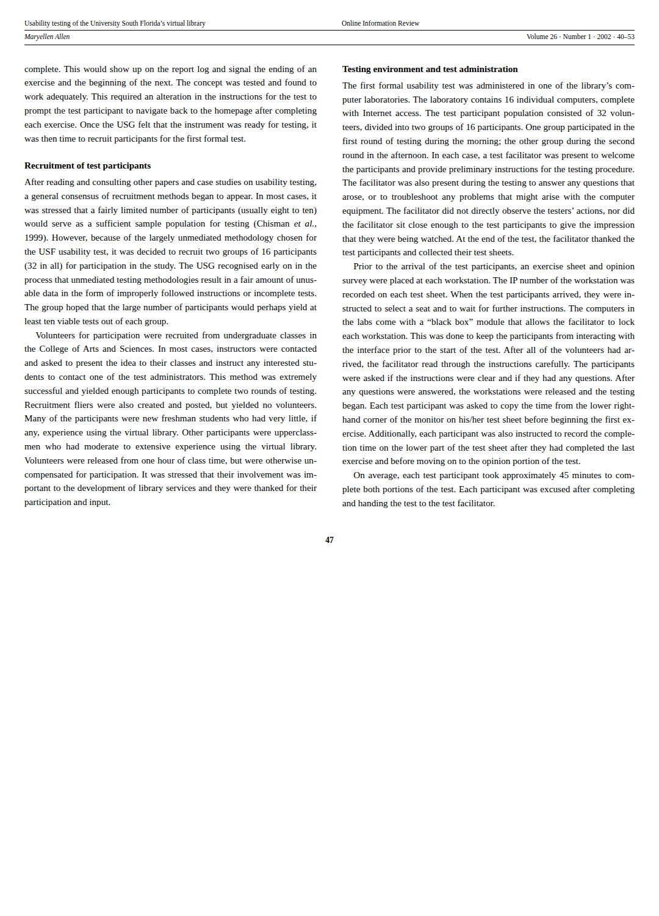Usability testing of the University South Florida’s virtual library
Online Information Review
Maryellen Allen
Volume 26 · Number 1 · 2002 · 40–53
complete. This would show up on the report log and signal the ending of an exercise and the beginning of the next. The concept was tested and found to work adequately. This required an alteration in the instructions for the test to prompt the test participant to navigate back to the homepage after completing each exercise. Once the USG felt that the instrument was ready for testing, it was then time to recruit participants for the first formal test.
Recruitment of test participants
After reading and consulting other papers and case studies on usability testing, a general consensus of recruitment methods began to appear. In most cases, it was stressed that a fairly limited number of participants (usually eight to ten) would serve as a sufficient sample population for testing (Chisman et al., 1999). However, because of the largely unmediated methodology chosen for the USF usability test, it was decided to recruit two groups of 16 participants (32 in all) for participation in the study. The USG recognised early on in the process that unmediated testing methodologies result in a fair amount of unusable data in the form of improperly followed instructions or incomplete tests. The group hoped that the large number of participants would perhaps yield at least ten viable tests out of each group.
Volunteers for participation were recruited from undergraduate classes in the College of Arts and Sciences. In most cases, instructors were contacted and asked to present the idea to their classes and instruct any interested students to contact one of the test administrators. This method was extremely successful and yielded enough participants to complete two rounds of testing. Recruitment fliers were also created and posted, but yielded no volunteers. Many of the participants were new freshman students who had very little, if any, experience using the virtual library. Other participants were upperclassmen who had moderate to extensive experience using the virtual library. Volunteers were released from one hour of class time, but were otherwise uncompensated for participation. It was stressed that their involvement was important to the development of library services and they were thanked for their participation and input.
Testing environment and test administration
The first formal usability test was administered in one of the library’s computer laboratories. The laboratory contains 16 individual computers, complete with Internet access. The test participant population consisted of 32 volunteers, divided into two groups of 16 participants. One group participated in the first round of testing during the morning; the other group during the second round in the afternoon. In each case, a test facilitator was present to welcome the participants and provide preliminary instructions for the testing procedure. The facilitator was also present during the testing to answer any questions that arose, or to troubleshoot any problems that might arise with the computer equipment. The facilitator did not directly observe the testers’ actions, nor did the facilitator sit close enough to the test participants to give the impression that they were being watched. At the end of the test, the facilitator thanked the test participants and collected their test sheets.
Prior to the arrival of the test participants, an exercise sheet and opinion survey were placed at each workstation. The IP number of the workstation was recorded on each test sheet. When the test participants arrived, they were instructed to select a seat and to wait for further instructions. The computers in the labs come with a “black box” module that allows the facilitator to lock each workstation. This was done to keep the participants from interacting with the interface prior to the start of the test. After all of the volunteers had arrived, the facilitator read through the instructions carefully. The participants were asked if the instructions were clear and if they had any questions. After any questions were answered, the workstations were released and the testing began. Each test participant was asked to copy the time from the lower right-hand corner of the monitor on his/her test sheet before beginning the first exercise. Additionally, each participant was also instructed to record the completion time on the lower part of the test sheet after they had completed the last exercise and before moving on to the opinion portion of the test.
On average, each test participant took approximately 45 minutes to complete both portions of the test. Each participant was excused after completing and handing the test to the test facilitator.
47